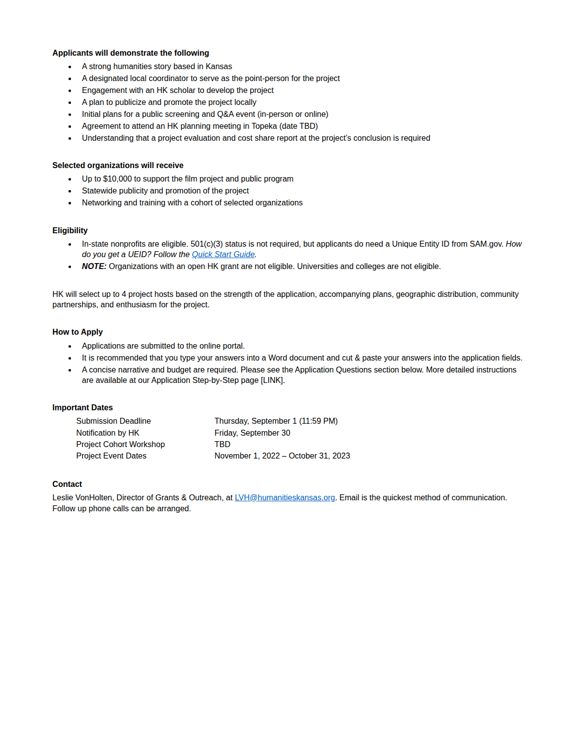Applicants will demonstrate the following
A strong humanities story based in Kansas
A designated local coordinator to serve as the point-person for the project
Engagement with an HK scholar to develop the project
A plan to publicize and promote the project locally
Initial plans for a public screening and Q&A event (in-person or online)
Agreement to attend an HK planning meeting in Topeka (date TBD)
Understanding that a project evaluation and cost share report at the project’s conclusion is required
Selected organizations will receive
Up to $10,000 to support the film project and public program
Statewide publicity and promotion of the project
Networking and training with a cohort of selected organizations
Eligibility
In-state nonprofits are eligible. 501(c)(3) status is not required, but applicants do need a Unique Entity ID from SAM.gov. How do you get a UEID? Follow the Quick Start Guide.
NOTE: Organizations with an open HK grant are not eligible. Universities and colleges are not eligible.
HK will select up to 4 project hosts based on the strength of the application, accompanying plans, geographic distribution, community partnerships, and enthusiasm for the project.
How to Apply
Applications are submitted to the online portal.
It is recommended that you type your answers into a Word document and cut & paste your answers into the application fields.
A concise narrative and budget are required. Please see the Application Questions section below. More detailed instructions are available at our Application Step-by-Step page [LINK].
Important Dates
| Submission Deadline | Thursday, September 1 (11:59 PM) |
| Notification by HK | Friday, September 30 |
| Project Cohort Workshop | TBD |
| Project Event Dates | November 1, 2022 – October 31, 2023 |
Contact
Leslie VonHolten, Director of Grants & Outreach, at LVH@humanitieskansas.org. Email is the quickest method of communication. Follow up phone calls can be arranged.